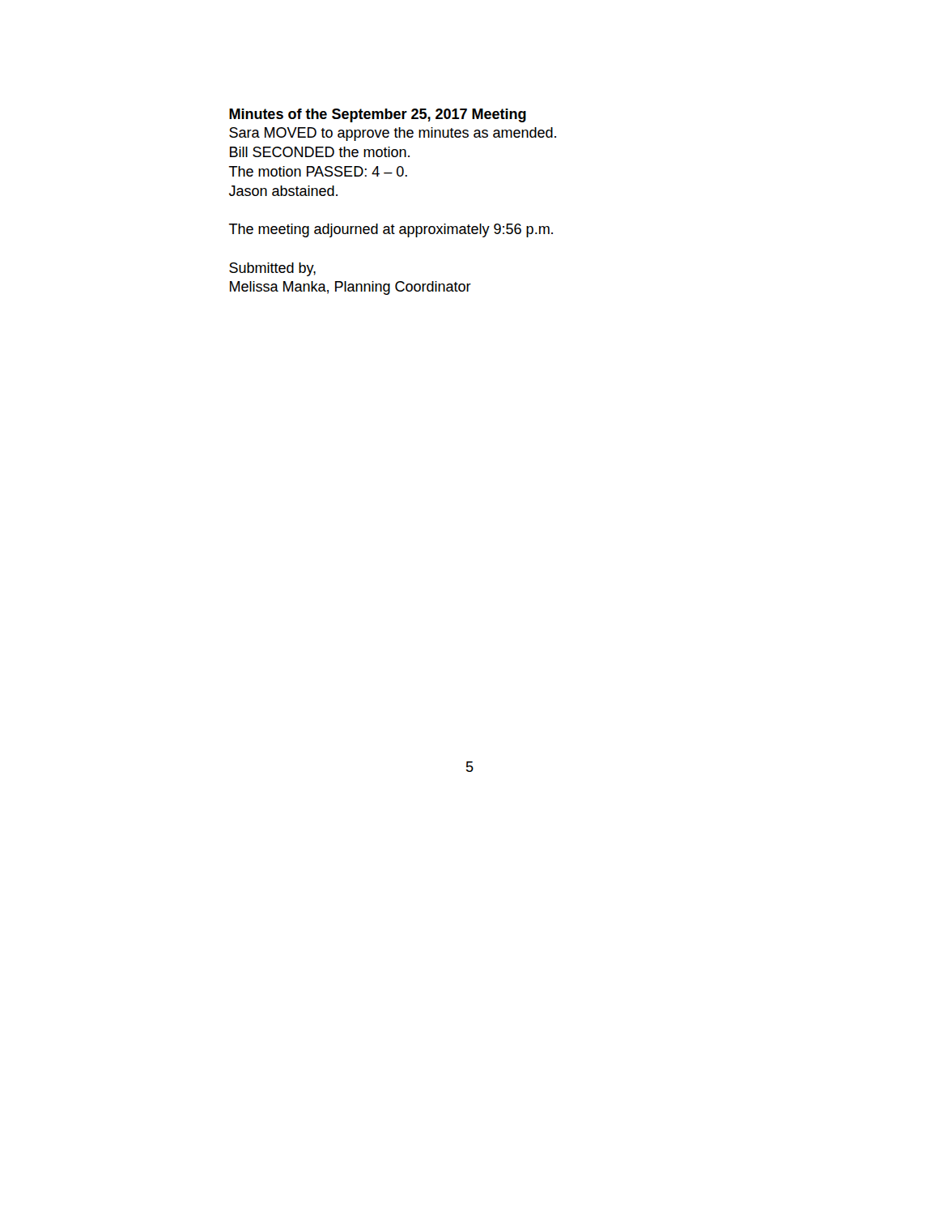Minutes of the September 25, 2017 Meeting
Sara MOVED to approve the minutes as amended.
Bill SECONDED the motion.
The motion PASSED: 4 – 0.
Jason abstained.
The meeting adjourned at approximately 9:56 p.m.
Submitted by,
Melissa Manka, Planning Coordinator
5